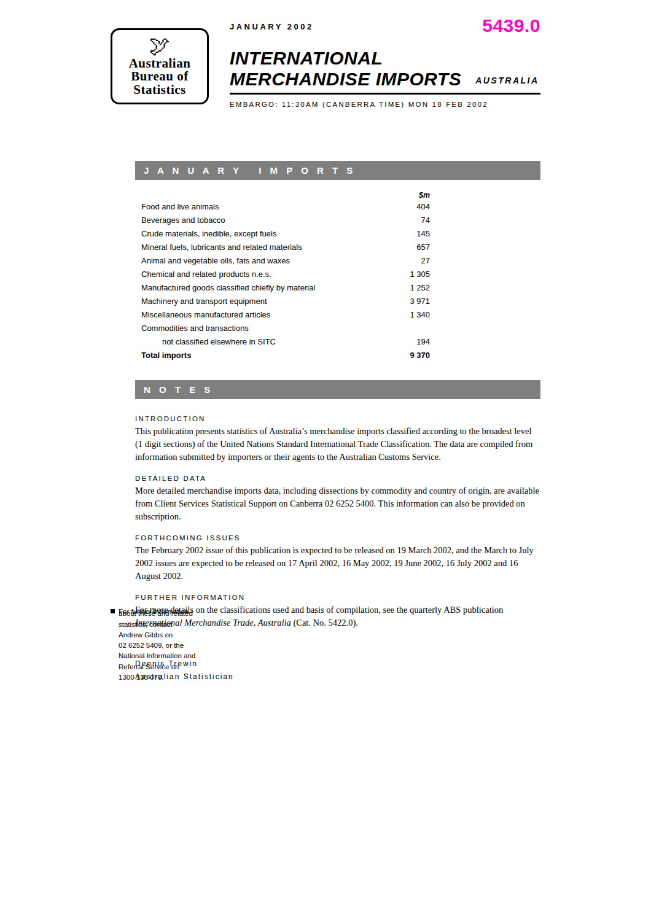🕊
Australian
Bureau of
Statistics
JANUARY 2002 5439.0
INTERNATIONAL
MERCHANDISE IMPORTS AUSTRALIA
EMBARGO: 11:30AM (CANBERRA TIME) MON 18 FEB 2002
J A N U A R Y I M P O R T S
$m
| Food and live animals | 404 |
| Beverages and tobacco | 74 |
| Crude materials, inedible, except fuels | 145 |
| Mineral fuels, lubricants and related materials | 657 |
| Animal and vegetable oils, fats and waxes | 27 |
| Chemical and related products n.e.s. | 1 305 |
| Manufactured goods classified chiefly by material | 1 252 |
| Machinery and transport equipment | 3 971 |
| Miscellaneous manufactured articles | 1 340 |
| Commodities and transactions | |
| not classified elsewhere in SITC | 194 |
| Total imports | 9 370 |
N O T E S
INTRODUCTION
This publication presents statistics of Australia’s merchandise imports classified according to the broadest level (1 digit sections) of the United Nations Standard International Trade Classification. The data are compiled from information submitted by importers or their agents to the Australian Customs Service.
DETAILED DATA
More detailed merchandise imports data, including dissections by commodity and country of origin, are available from Client Services Statistical Support on Canberra 02 6252 5400. This information can also be provided on subscription.
FORTHCOMING ISSUES
The February 2002 issue of this publication is expected to be released on 19 March 2002, and the March to July 2002 issues are expected to be released on 17 April 2002, 16 May 2002, 19 June 2002, 16 July 2002 and 16 August 2002.
FURTHER INFORMATION
For more details on the classifications used and basis of compilation, see the quarterly ABS publication International Merchandise Trade, Australia (Cat. No. 5422.0).
Dennis Trewin
Australian Statistician
For further information about these and related
statistics, contact
Andrew Gibbs on
02 6252 5409, or the
National Information and
Referral Service on
1300 135 070.